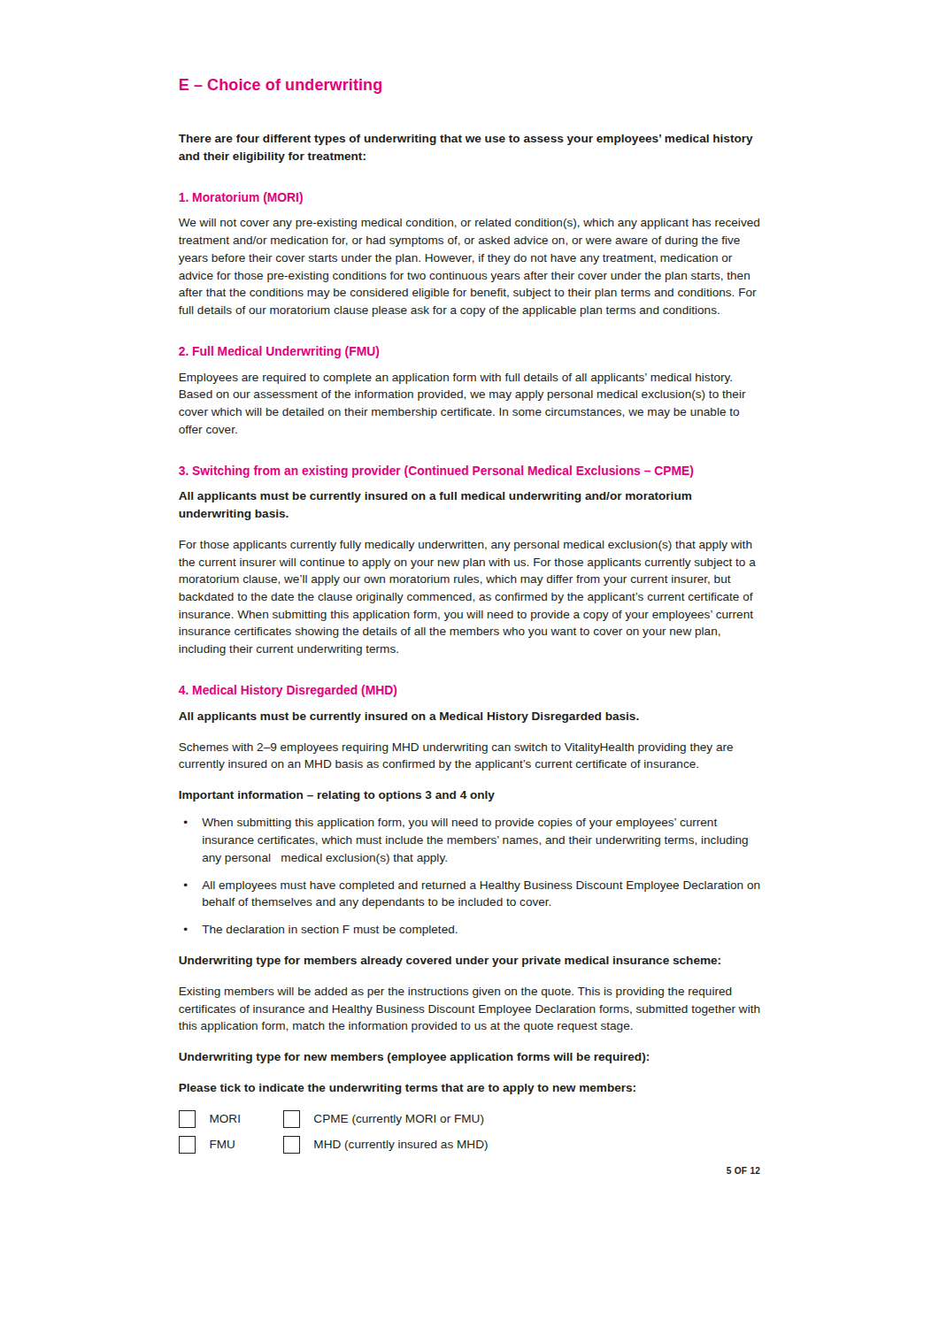E – Choice of underwriting
There are four different types of underwriting that we use to assess your employees’ medical history and their eligibility for treatment:
1. Moratorium (MORI)
We will not cover any pre-existing medical condition, or related condition(s), which any applicant has received treatment and/or medication for, or had symptoms of, or asked advice on, or were aware of during the five years before their cover starts under the plan. However, if they do not have any treatment, medication or advice for those pre-existing conditions for two continuous years after their cover under the plan starts, then after that the conditions may be considered eligible for benefit, subject to their plan terms and conditions. For full details of our moratorium clause please ask for a copy of the applicable plan terms and conditions.
2. Full Medical Underwriting (FMU)
Employees are required to complete an application form with full details of all applicants’ medical history. Based on our assessment of the information provided, we may apply personal medical exclusion(s) to their cover which will be detailed on their membership certificate. In some circumstances, we may be unable to offer cover.
3. Switching from an existing provider (Continued Personal Medical Exclusions – CPME)
All applicants must be currently insured on a full medical underwriting and/or moratorium underwriting basis.
For those applicants currently fully medically underwritten, any personal medical exclusion(s) that apply with the current insurer will continue to apply on your new plan with us. For those applicants currently subject to a moratorium clause, we’ll apply our own moratorium rules, which may differ from your current insurer, but backdated to the date the clause originally commenced, as confirmed by the applicant’s current certificate of insurance. When submitting this application form, you will need to provide a copy of your employees’ current insurance certificates showing the details of all the members who you want to cover on your new plan, including their current underwriting terms.
4. Medical History Disregarded (MHD)
All applicants must be currently insured on a Medical History Disregarded basis.
Schemes with 2–9 employees requiring MHD underwriting can switch to VitalityHealth providing they are currently insured on an MHD basis as confirmed by the applicant’s current certificate of insurance.
Important information – relating to options 3 and 4 only
When submitting this application form, you will need to provide copies of your employees’ current insurance certificates, which must include the members’ names, and their underwriting terms, including any personal medical exclusion(s) that apply.
All employees must have completed and returned a Healthy Business Discount Employee Declaration on behalf of themselves and any dependants to be included to cover.
The declaration in section F must be completed.
Underwriting type for members already covered under your private medical insurance scheme:
Existing members will be added as per the instructions given on the quote. This is providing the required certificates of insurance and Healthy Business Discount Employee Declaration forms, submitted together with this application form, match the information provided to us at the quote request stage.
Underwriting type for new members (employee application forms will be required):
Please tick to indicate the underwriting terms that are to apply to new members:
MORI CPME (currently MORI or FMU)
FMU MHD (currently insured as MHD)
5 OF 12